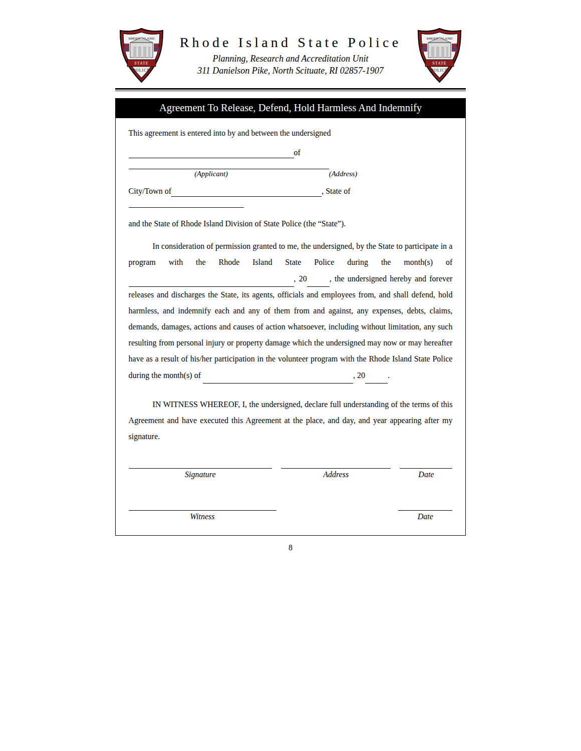RHODE ISLAND STATE POLICE
Rhode Island State Police
Planning, Research and Accreditation Unit
311 Danielson Pike, North Scituate, RI 02857-1907
RHODE ISLAND STATE POLICE
Agreement To Release, Defend, Hold Harmless And Indemnify
This agreement is entered into by and between the undersigned
of
(Applicant)
(Address)
City/Town of , State of
and the State of Rhode Island Division of State Police (the “State”).
In consideration of permission granted to me, the undersigned, by the State to participate in a program with the Rhode Island State Police during the month(s) of , 20 , the undersigned hereby and forever releases and discharges the State, its agents, officials and employees from, and shall defend, hold harmless, and indemnify each and any of them from and against, any expenses, debts, claims, demands, damages, actions and causes of action whatsoever, including without limitation, any such resulting from personal injury or property damage which the undersigned may now or may hereafter have as a result of his/her participation in the volunteer program with the Rhode Island State Police during the month(s) of , 20 .
IN WITNESS WHEREOF, I, the undersigned, declare full understanding of the terms of this Agreement and have executed this Agreement at the place, and day, and year appearing after my signature.
Signature
Address
Date
Witness
Date
8